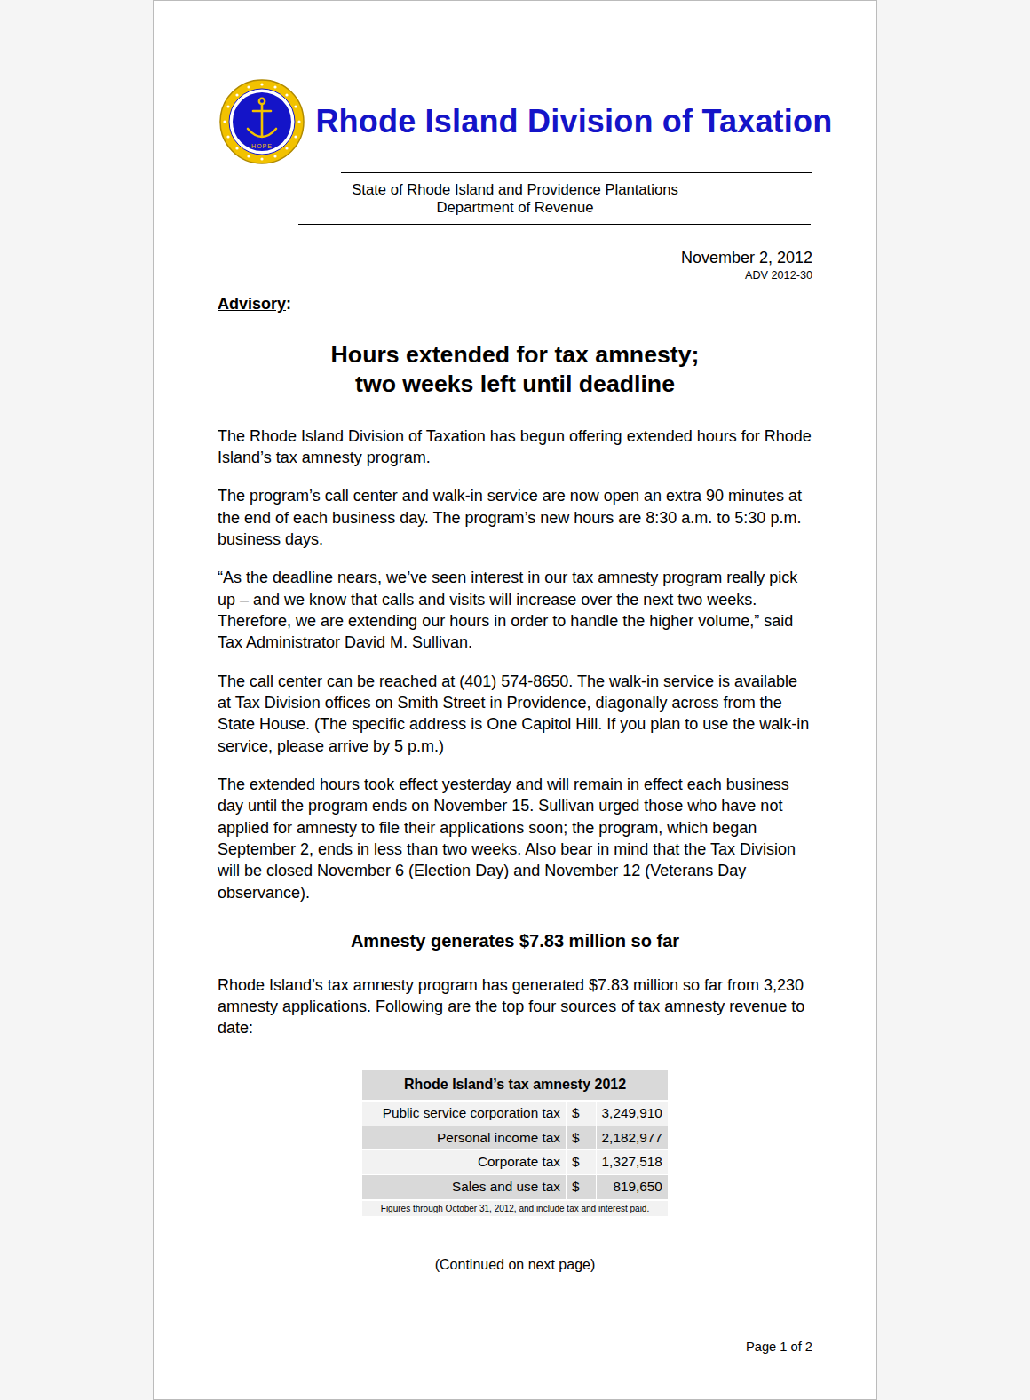HOPE
Rhode Island Division of Taxation
State of Rhode Island and Providence Plantations
Department of Revenue
November 2, 2012
ADV 2012-30
Advisory:
Hours extended for tax amnesty;
two weeks left until deadline
The Rhode Island Division of Taxation has begun offering extended hours for Rhode Island’s tax amnesty program.
The program’s call center and walk-in service are now open an extra 90 minutes at the end of each business day. The program’s new hours are 8:30 a.m. to 5:30 p.m. business days.
“As the deadline nears, we’ve seen interest in our tax amnesty program really pick up – and we know that calls and visits will increase over the next two weeks. Therefore, we are extending our hours in order to handle the higher volume,” said Tax Administrator David M. Sullivan.
The call center can be reached at (401) 574-8650. The walk-in service is available at Tax Division offices on Smith Street in Providence, diagonally across from the State House. (The specific address is One Capitol Hill. If you plan to use the walk-in service, please arrive by 5 p.m.)
The extended hours took effect yesterday and will remain in effect each business day until the program ends on November 15. Sullivan urged those who have not applied for amnesty to file their applications soon; the program, which began September 2, ends in less than two weeks. Also bear in mind that the Tax Division will be closed November 6 (Election Day) and November 12 (Veterans Day observance).
Amnesty generates $7.83 million so far
Rhode Island’s tax amnesty program has generated $7.83 million so far from 3,230 amnesty applications. Following are the top four sources of tax amnesty revenue to date:
Rhode Island’s tax amnesty 2012
| Public service corporation tax | $ | 3,249,910 |
| Personal income tax | $ | 2,182,977 |
| Corporate tax | $ | 1,327,518 |
| Sales and use tax | $ | 819,650 |
Figures through October 31, 2012, and include tax and interest paid.
(Continued on next page)
Page 1 of 2